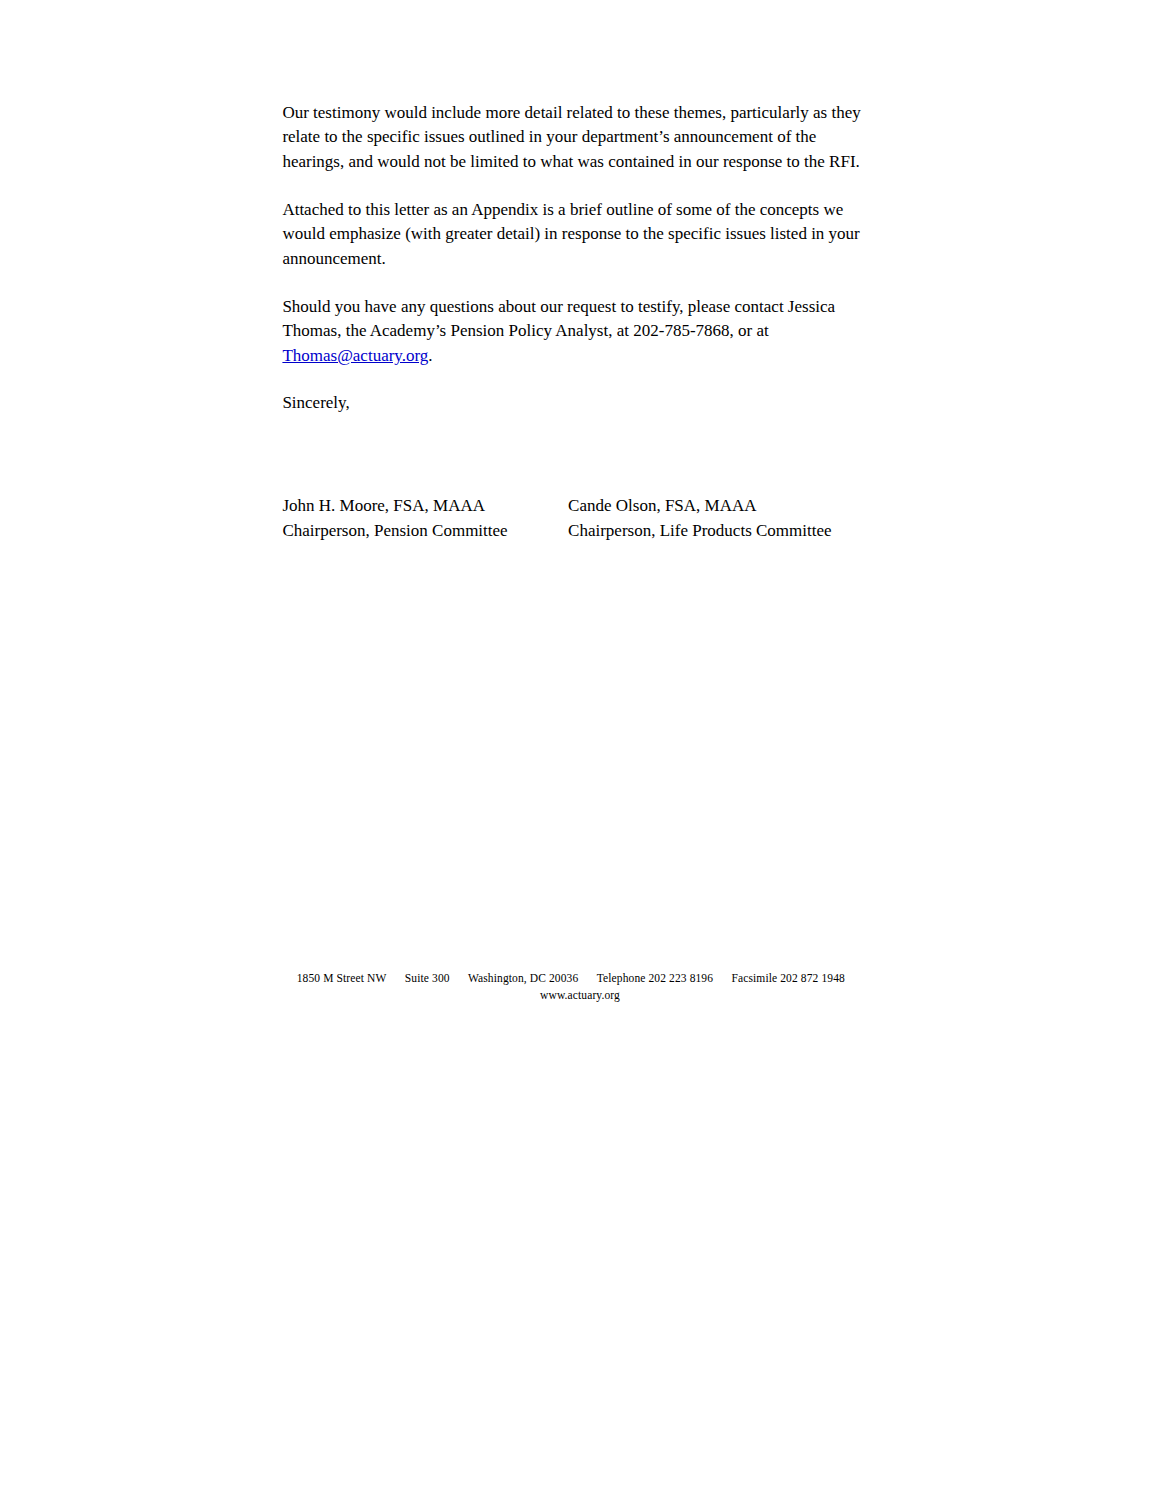Our testimony would include more detail related to these themes, particularly as they relate to the specific issues outlined in your department’s announcement of the hearings, and would not be limited to what was contained in our response to the RFI.
Attached to this letter as an Appendix is a brief outline of some of the concepts we would emphasize (with greater detail) in response to the specific issues listed in your announcement.
Should you have any questions about our request to testify, please contact Jessica Thomas, the Academy’s Pension Policy Analyst, at 202-785-7868, or at Thomas@actuary.org.
Sincerely,
| John H. Moore, FSA, MAAA | Cande Olson, FSA, MAAA |
| Chairperson, Pension Committee | Chairperson, Life Products Committee |
1850 M Street NW Suite 300 Washington, DC 20036 Telephone 202 223 8196 Facsimile 202 872 1948 www.actuary.org